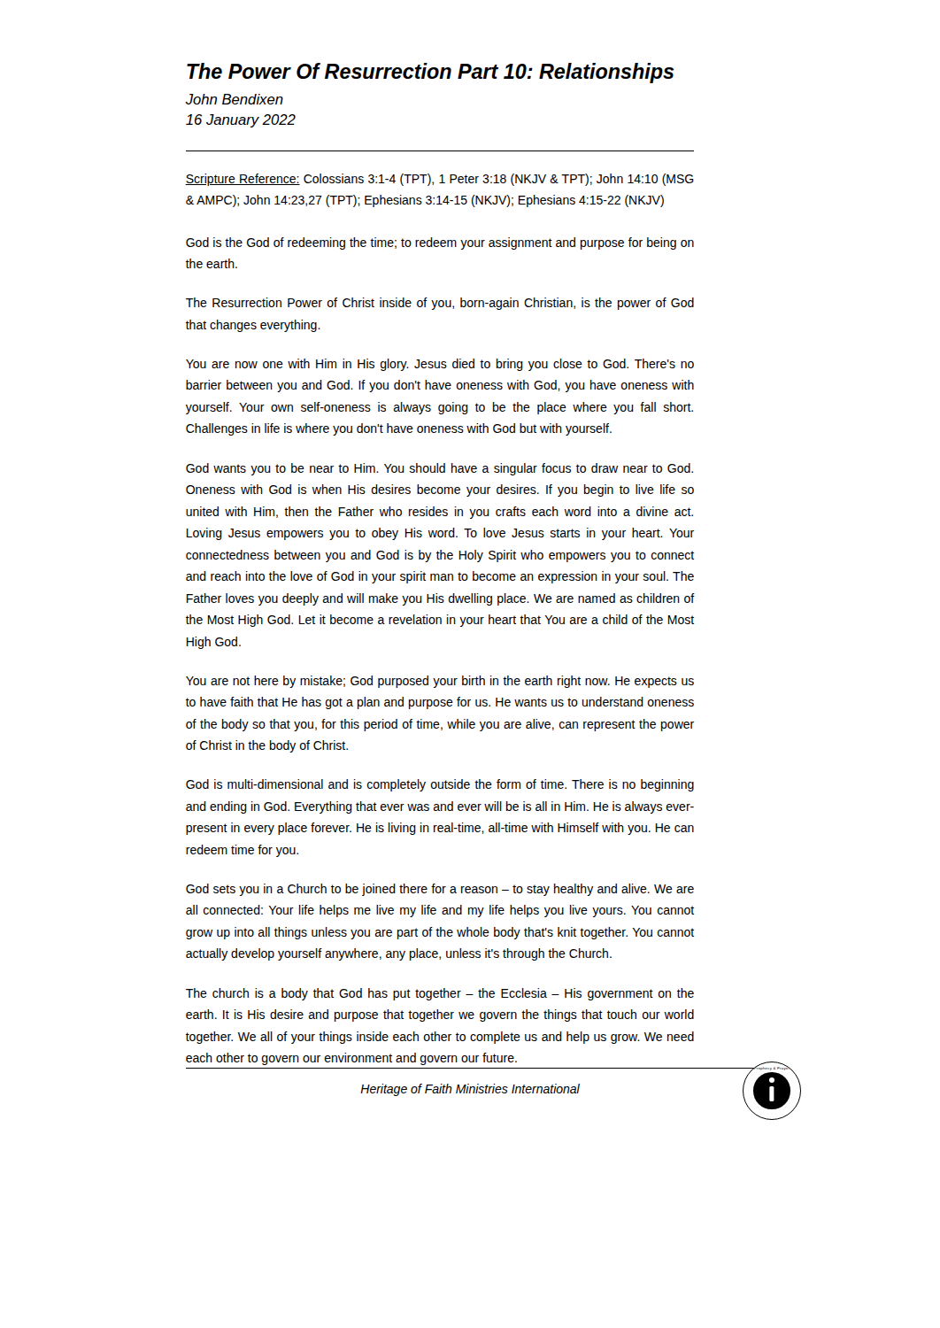Power of Resurrection
The Power Of Resurrection Part 10: Relationships
John Bendixen
16 January 2022
Scripture Reference: Colossians 3:1-4 (TPT), 1 Peter 3:18 (NKJV & TPT); John 14:10 (MSG & AMPC); John 14:23,27 (TPT); Ephesians 3:14-15 (NKJV); Ephesians 4:15-22 (NKJV)
God is the God of redeeming the time; to redeem your assignment and purpose for being on the earth.
The Resurrection Power of Christ inside of you, born-again Christian, is the power of God that changes everything.
You are now one with Him in His glory. Jesus died to bring you close to God. There's no barrier between you and God. If you don't have oneness with God, you have oneness with yourself. Your own self-oneness is always going to be the place where you fall short. Challenges in life is where you don't have oneness with God but with yourself.
God wants you to be near to Him. You should have a singular focus to draw near to God. Oneness with God is when His desires become your desires. If you begin to live life so united with Him, then the Father who resides in you crafts each word into a divine act. Loving Jesus empowers you to obey His word. To love Jesus starts in your heart. Your connectedness between you and God is by the Holy Spirit who empowers you to connect and reach into the love of God in your spirit man to become an expression in your soul. The Father loves you deeply and will make you His dwelling place. We are named as children of the Most High God. Let it become a revelation in your heart that You are a child of the Most High God.
You are not here by mistake; God purposed your birth in the earth right now. He expects us to have faith that He has got a plan and purpose for us. He wants us to understand oneness of the body so that you, for this period of time, while you are alive, can represent the power of Christ in the body of Christ.
God is multi-dimensional and is completely outside the form of time. There is no beginning and ending in God. Everything that ever was and ever will be is all in Him. He is always ever-present in every place forever. He is living in real-time, all-time with Himself with you. He can redeem time for you.
God sets you in a Church to be joined there for a reason – to stay healthy and alive. We are all connected: Your life helps me live my life and my life helps you live yours. You cannot grow up into all things unless you are part of the whole body that's knit together. You cannot actually develop yourself anywhere, any place, unless it's through the Church.
The church is a body that God has put together – the Ecclesia – His government on the earth. It is His desire and purpose that together we govern the things that touch our world together. We all of your things inside each other to complete us and help us grow. We need each other to govern our environment and govern our future.
Heritage of Faith Ministries International
Prophecy & Prayer